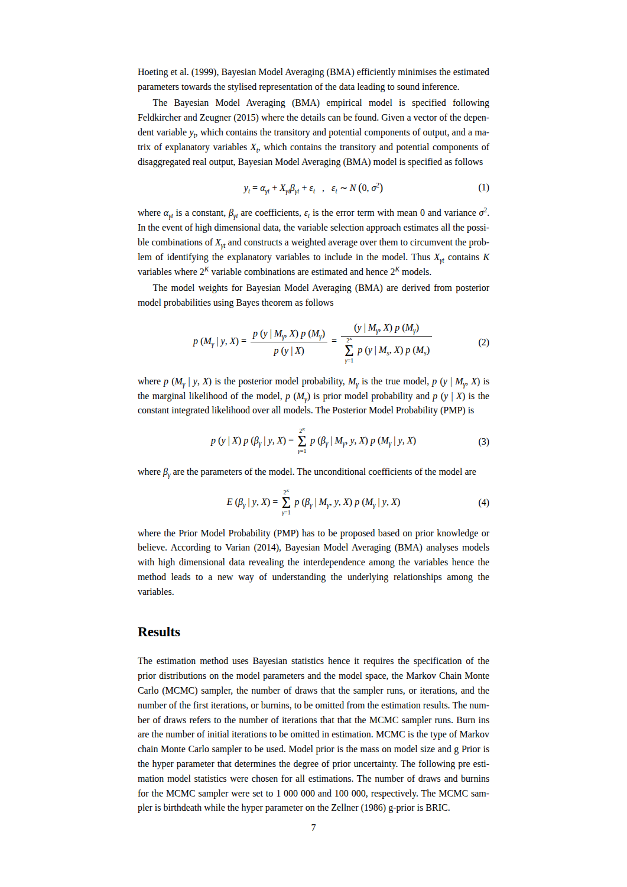Hoeting et al. (1999), Bayesian Model Averaging (BMA) efficiently minimises the estimated parameters towards the stylised representation of the data leading to sound inference.
The Bayesian Model Averaging (BMA) empirical model is specified following Feldkircher and Zeugner (2015) where the details can be found. Given a vector of the dependent variable yt, which contains the transitory and potential components of output, and a matrix of explanatory variables Xt, which contains the transitory and potential components of disaggregated real output, Bayesian Model Averaging (BMA) model is specified as follows
yt = αγt + Xγtβγt + εt , εt ∼ N (0, σ2)
(1)
where αγt is a constant, βγt are coefficients, εt is the error term with mean 0 and variance σ2. In the event of high dimensional data, the variable selection approach estimates all the possible combinations of Xγt and constructs a weighted average over them to circumvent the problem of identifying the explanatory variables to include in the model. Thus Xγt contains K variables where 2K variable combinations are estimated and hence 2K models.
The model weights for Bayesian Model Averaging (BMA) are derived from posterior model probabilities using Bayes theorem as follows
p (Mγ | y, X) = p (y | Mγ, X) p (Mγ) p (y | X) = (y | Mγ, X) p (Mγ) 2K Σγ=1 p (y | Ms, X) p (Ms)
(2)
where p (Mγ | y, X) is the posterior model probability, Mγ is the true model, p (y | Mγ, X) is the marginal likelihood of the model, p (Mγ) is prior model probability and p (y | X) is the constant integrated likelihood over all models. The Posterior Model Probability (PMP) is
p (y | X) p (βγ | y, X) = 2K Σγ=1 p (βγ | Mγ, y, X) p (Mγ | y, X)
(3)
where βγ are the parameters of the model. The unconditional coefficients of the model are
E (βγ | y, X) = 2K Σγ=1 p (βγ | Mγ, y, X) p (Mγ | y, X)
(4)
where the Prior Model Probability (PMP) has to be proposed based on prior knowledge or believe. According to Varian (2014), Bayesian Model Averaging (BMA) analyses models with high dimensional data revealing the interdependence among the variables hence the method leads to a new way of understanding the underlying relationships among the variables.
Results
The estimation method uses Bayesian statistics hence it requires the specification of the prior distributions on the model parameters and the model space, the Markov Chain Monte Carlo (MCMC) sampler, the number of draws that the sampler runs, or iterations, and the number of the first iterations, or burnins, to be omitted from the estimation results. The number of draws refers to the number of iterations that that the MCMC sampler runs. Burn ins are the number of initial iterations to be omitted in estimation. MCMC is the type of Markov chain Monte Carlo sampler to be used. Model prior is the mass on model size and g Prior is the hyper parameter that determines the degree of prior uncertainty. The following pre estimation model statistics were chosen for all estimations. The number of draws and burnins for the MCMC sampler were set to 1 000 000 and 100 000, respectively. The MCMC sampler is birthdeath while the hyper parameter on the Zellner (1986) g-prior is BRIC.
7